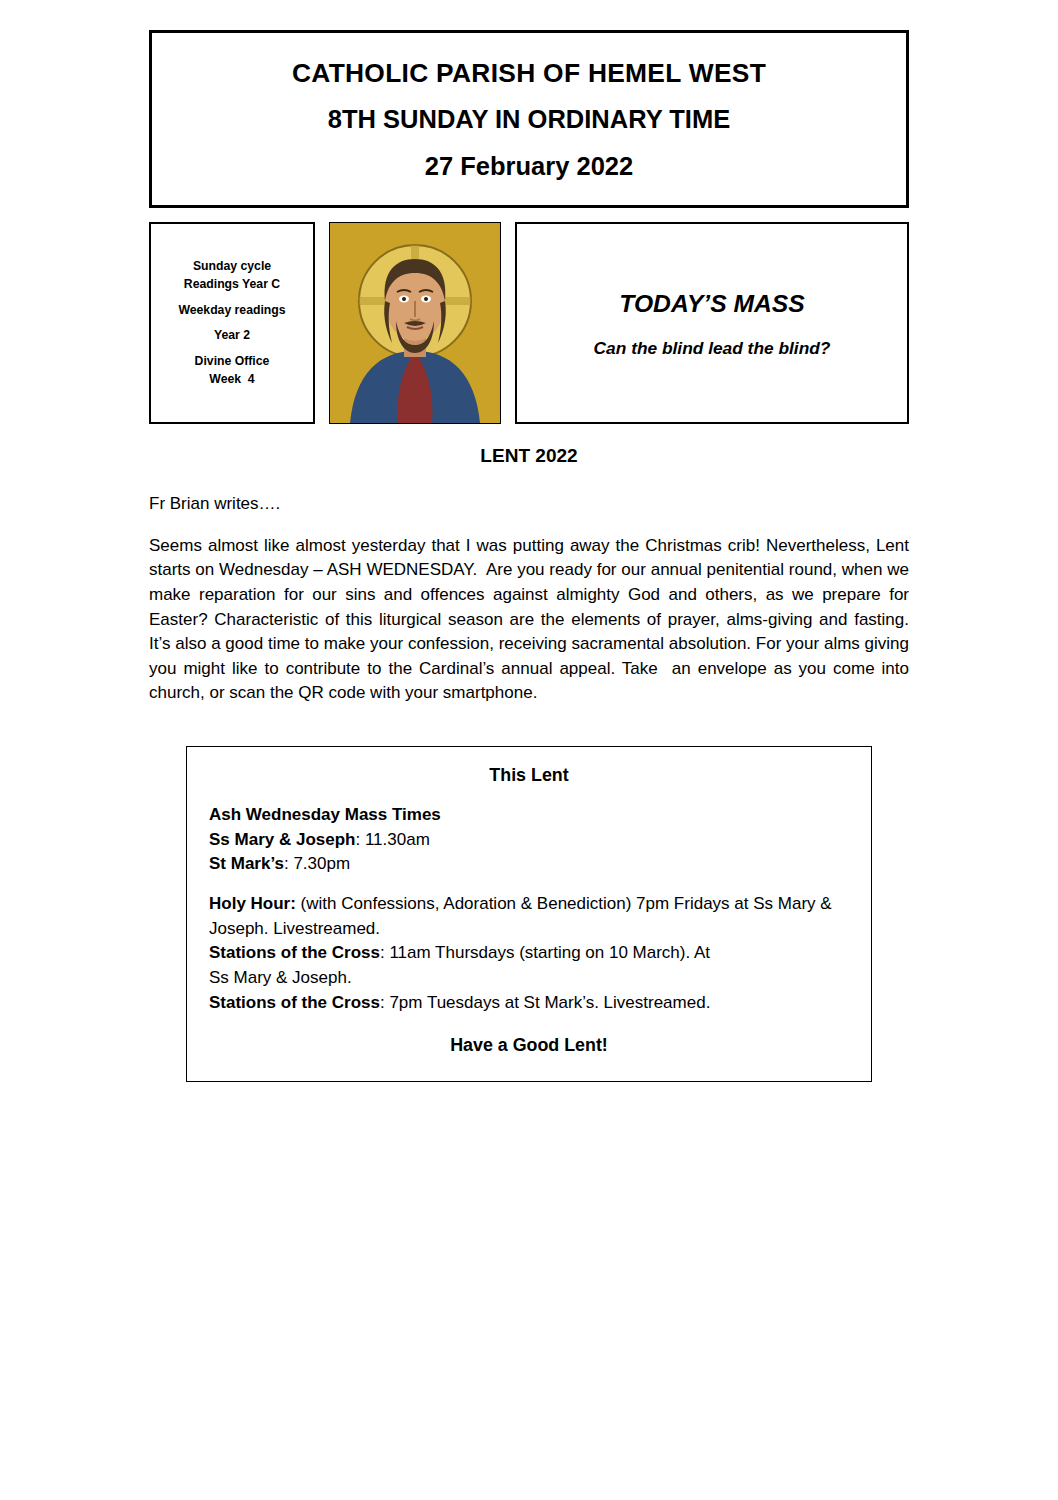CATHOLIC PARISH OF HEMEL WEST
8TH SUNDAY IN ORDINARY TIME
27 February 2022
Sunday cycle
Readings Year C
Weekday readings
Year 2
Divine Office
Week 4
TODAY’S MASS
Can the blind lead the blind?
LENT 2022
Fr Brian writes….
Seems almost like almost yesterday that I was putting away the Christmas crib! Nevertheless, Lent starts on Wednesday – ASH WEDNESDAY. Are you ready for our annual penitential round, when we make reparation for our sins and offences against almighty God and others, as we prepare for Easter? Characteristic of this liturgical season are the elements of prayer, alms-giving and fasting. It’s also a good time to make your confession, receiving sacramental absolution. For your alms giving you might like to contribute to the Cardinal’s annual appeal. Take an envelope as you come into church, or scan the QR code with your smartphone.
This Lent
Ash Wednesday Mass Times
Ss Mary & Joseph: 11.30am
St Mark’s: 7.30pm
Holy Hour: (with Confessions, Adoration & Benediction) 7pm Fridays at Ss Mary & Joseph. Livestreamed.
Stations of the Cross: 11am Thursdays (starting on 10 March). At
Ss Mary & Joseph.
Stations of the Cross: 7pm Tuesdays at St Mark’s. Livestreamed.
Have a Good Lent!